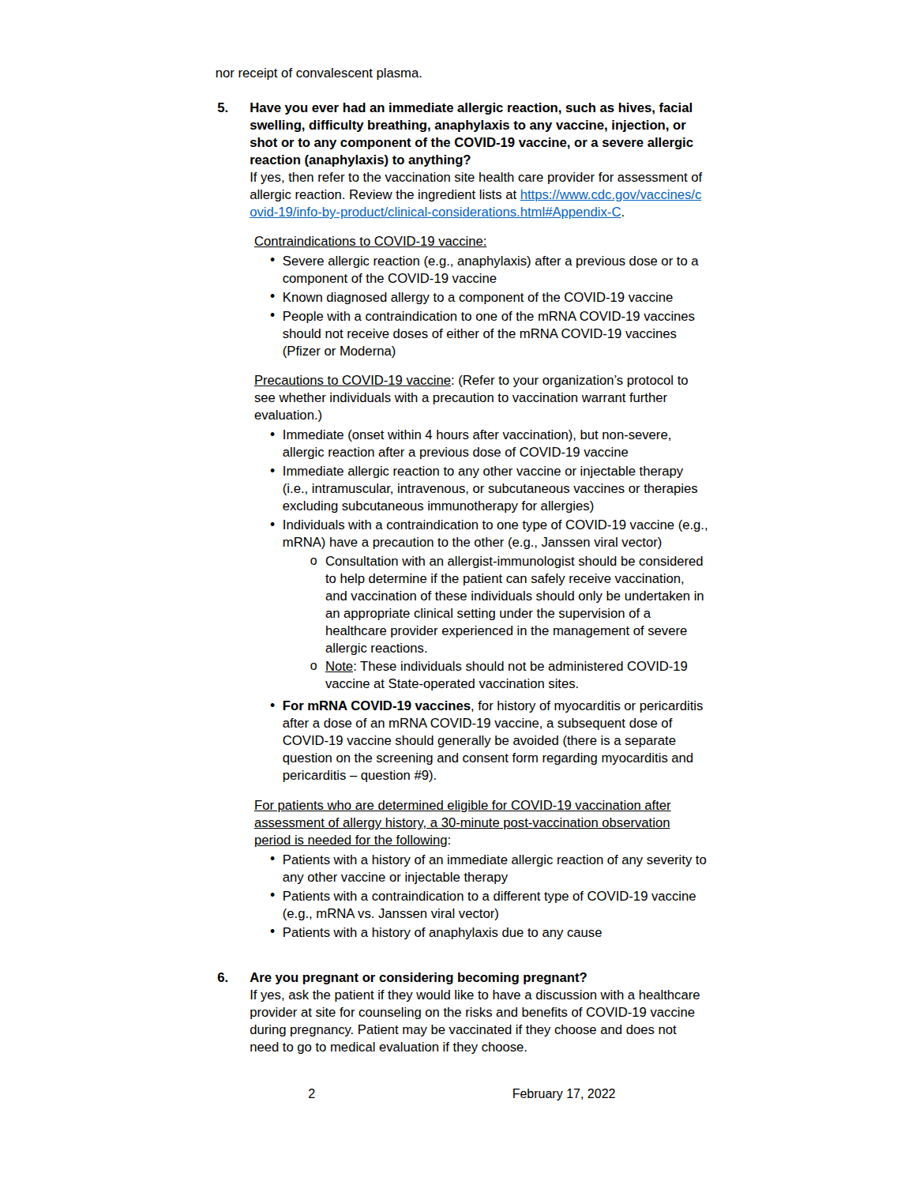nor receipt of convalescent plasma.
5.
Have you ever had an immediate allergic reaction, such as hives, facial swelling, difficulty breathing, anaphylaxis to any vaccine, injection, or shot or to any component of the COVID-19 vaccine, or a severe allergic reaction (anaphylaxis) to anything?
If yes, then refer to the vaccination site health care provider for assessment of allergic reaction. Review the ingredient lists at https://www.cdc.gov/vaccines/covid-19/info-by-product/clinical-considerations.html#Appendix-C.
Contraindications to COVID-19 vaccine:
Severe allergic reaction (e.g., anaphylaxis) after a previous dose or to a component of the COVID-19 vaccine
Known diagnosed allergy to a component of the COVID-19 vaccine
People with a contraindication to one of the mRNA COVID-19 vaccines should not receive doses of either of the mRNA COVID-19 vaccines (Pfizer or Moderna)
Precautions to COVID-19 vaccine: (Refer to your organization’s protocol to see whether individuals with a precaution to vaccination warrant further evaluation.)
Immediate (onset within 4 hours after vaccination), but non-severe, allergic reaction after a previous dose of COVID-19 vaccine
Immediate allergic reaction to any other vaccine or injectable therapy (i.e., intramuscular, intravenous, or subcutaneous vaccines or therapies excluding subcutaneous immunotherapy for allergies)
Individuals with a contraindication to one type of COVID-19 vaccine (e.g., mRNA) have a precaution to the other (e.g., Janssen viral vector)
Consultation with an allergist-immunologist should be considered to help determine if the patient can safely receive vaccination, and vaccination of these individuals should only be undertaken in an appropriate clinical setting under the supervision of a healthcare provider experienced in the management of severe allergic reactions.
Note: These individuals should not be administered COVID-19 vaccine at State-operated vaccination sites.
For mRNA COVID-19 vaccines, for history of myocarditis or pericarditis after a dose of an mRNA COVID-19 vaccine, a subsequent dose of COVID-19 vaccine should generally be avoided (there is a separate question on the screening and consent form regarding myocarditis and pericarditis – question #9).
For patients who are determined eligible for COVID-19 vaccination after assessment of allergy history, a 30-minute post-vaccination observation period is needed for the following:
Patients with a history of an immediate allergic reaction of any severity to any other vaccine or injectable therapy
Patients with a contraindication to a different type of COVID-19 vaccine (e.g., mRNA vs. Janssen viral vector)
Patients with a history of anaphylaxis due to any cause
6.
Are you pregnant or considering becoming pregnant?
If yes, ask the patient if they would like to have a discussion with a healthcare provider at site for counseling on the risks and benefits of COVID-19 vaccine during pregnancy. Patient may be vaccinated if they choose and does not need to go to medical evaluation if they choose.
2 February 17, 2022